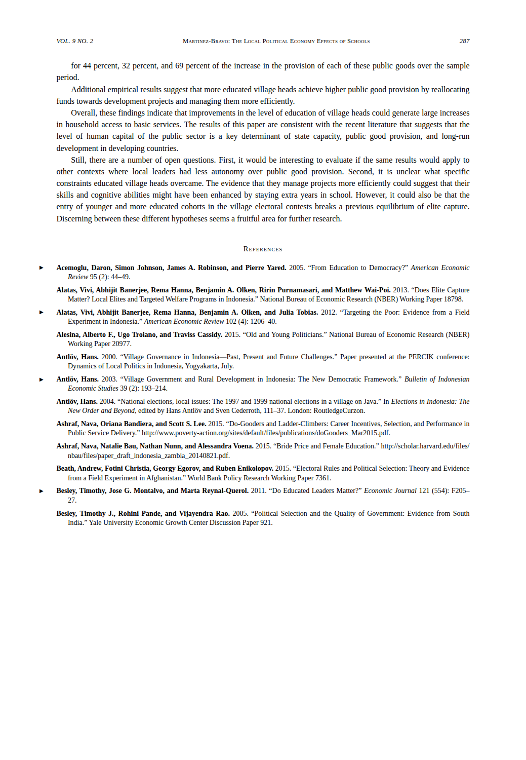VOL. 9 NO. 2 Martinez-Bravo: The Local Political Economy Effects of Schools 287
for 44 percent, 32 percent, and 69 percent of the increase in the provision of each of these public goods over the sample period.
Additional empirical results suggest that more educated village heads achieve higher public good provision by reallocating funds towards development projects and managing them more efficiently.
Overall, these findings indicate that improvements in the level of education of village heads could generate large increases in household access to basic services. The results of this paper are consistent with the recent literature that suggests that the level of human capital of the public sector is a key determinant of state capacity, public good provision, and long-run development in developing countries.
Still, there are a number of open questions. First, it would be interesting to evaluate if the same results would apply to other contexts where local leaders had less autonomy over public good provision. Second, it is unclear what specific constraints educated village heads overcame. The evidence that they manage projects more efficiently could suggest that their skills and cognitive abilities might have been enhanced by staying extra years in school. However, it could also be that the entry of younger and more educated cohorts in the village electoral contests breaks a previous equilibrium of elite capture. Discerning between these different hypotheses seems a fruitful area for further research.
References
Acemoglu, Daron, Simon Johnson, James A. Robinson, and Pierre Yared. 2005. “From Education to Democracy?” American Economic Review 95 (2): 44–49.
Alatas, Vivi, Abhijit Banerjee, Rema Hanna, Benjamin A. Olken, Ririn Purnamasari, and Matthew Wai-Poi. 2013. “Does Elite Capture Matter? Local Elites and Targeted Welfare Programs in Indonesia.” National Bureau of Economic Research (NBER) Working Paper 18798.
Alatas, Vivi, Abhijit Banerjee, Rema Hanna, Benjamin A. Olken, and Julia Tobias. 2012. “Targeting the Poor: Evidence from a Field Experiment in Indonesia.” American Economic Review 102 (4): 1206–40.
Alesina, Alberto F., Ugo Troiano, and Traviss Cassidy. 2015. “Old and Young Politicians.” National Bureau of Economic Research (NBER) Working Paper 20977.
Antlöv, Hans. 2000. “Village Governance in Indonesia—Past, Present and Future Challenges.” Paper presented at the PERCIK conference: Dynamics of Local Politics in Indonesia, Yogyakarta, July.
Antlöv, Hans. 2003. “Village Government and Rural Development in Indonesia: The New Democratic Framework.” Bulletin of Indonesian Economic Studies 39 (2): 193–214.
Antlöv, Hans. 2004. “National elections, local issues: The 1997 and 1999 national elections in a village on Java.” In Elections in Indonesia: The New Order and Beyond, edited by Hans Antlöv and Sven Cederroth, 111–37. London: RoutledgeCurzon.
Ashraf, Nava, Oriana Bandiera, and Scott S. Lee. 2015. “Do-Gooders and Ladder-Climbers: Career Incentives, Selection, and Performance in Public Service Delivery.” http://www.poverty-action.org/sites/default/files/publications/doGooders_Mar2015.pdf.
Ashraf, Nava, Natalie Bau, Nathan Nunn, and Alessandra Voena. 2015. “Bride Price and Female Education.” http://scholar.harvard.edu/files/nbau/files/paper_draft_indonesia_zambia_20140821.pdf.
Beath, Andrew, Fotini Christia, Georgy Egorov, and Ruben Enikolopov. 2015. “Electoral Rules and Political Selection: Theory and Evidence from a Field Experiment in Afghanistan.” World Bank Policy Research Working Paper 7361.
Besley, Timothy, Jose G. Montalvo, and Marta Reynal-Querol. 2011. “Do Educated Leaders Matter?” Economic Journal 121 (554): F205–27.
Besley, Timothy J., Rohini Pande, and Vijayendra Rao. 2005. “Political Selection and the Quality of Government: Evidence from South India.” Yale University Economic Growth Center Discussion Paper 921.